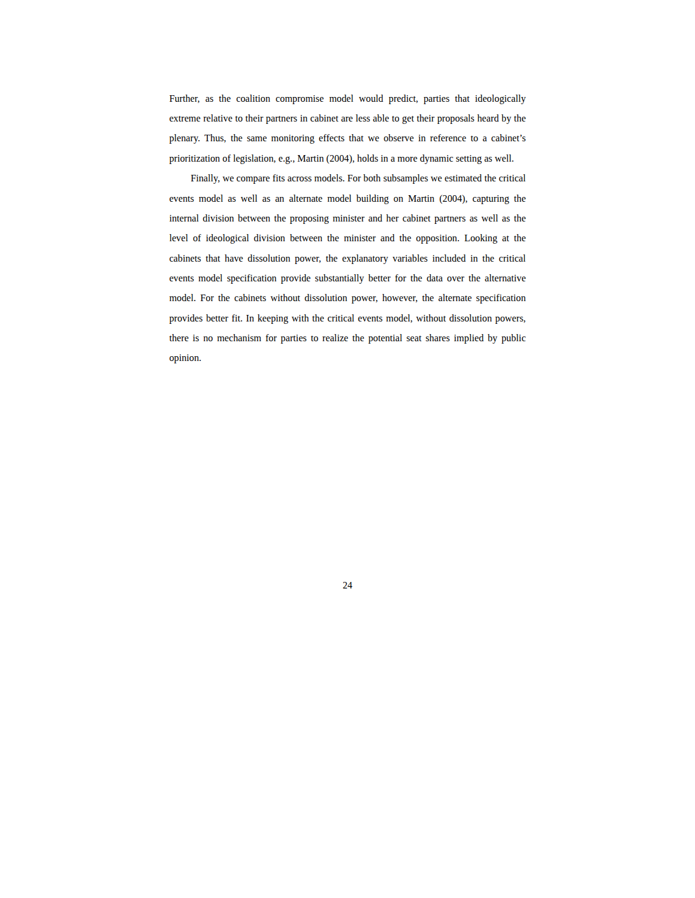Further, as the coalition compromise model would predict, parties that ideologically extreme relative to their partners in cabinet are less able to get their proposals heard by the plenary. Thus, the same monitoring effects that we observe in reference to a cabinet’s prioritization of legislation, e.g., Martin (2004), holds in a more dynamic setting as well.
Finally, we compare fits across models. For both subsamples we estimated the critical events model as well as an alternate model building on Martin (2004), capturing the internal division between the proposing minister and her cabinet partners as well as the level of ideological division between the minister and the opposition. Looking at the cabinets that have dissolution power, the explanatory variables included in the critical events model specification provide substantially better for the data over the alternative model. For the cabinets without dissolution power, however, the alternate specification provides better fit. In keeping with the critical events model, without dissolution powers, there is no mechanism for parties to realize the potential seat shares implied by public opinion.
24